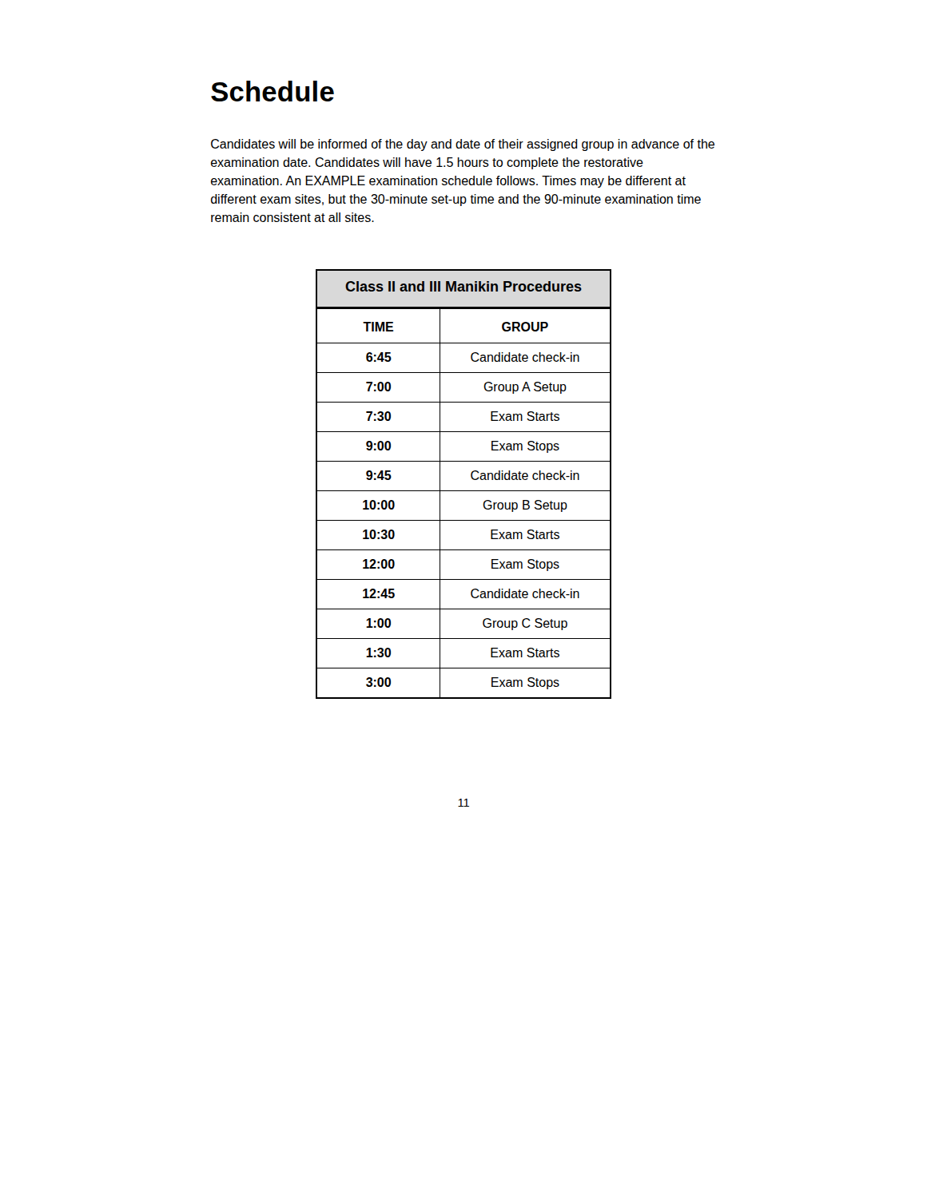Schedule
Candidates will be informed of the day and date of their assigned group in advance of the examination date. Candidates will have 1.5 hours to complete the restorative examination. An EXAMPLE examination schedule follows. Times may be different at different exam sites, but the 30-minute set-up time and the 90-minute examination time remain consistent at all sites.
Class II and III Manikin Procedures
| TIME | GROUP |
| --- | --- |
| 6:45 | Candidate check-in |
| 7:00 | Group A Setup |
| 7:30 | Exam Starts |
| 9:00 | Exam Stops |
| 9:45 | Candidate check-in |
| 10:00 | Group B Setup |
| 10:30 | Exam Starts |
| 12:00 | Exam Stops |
| 12:45 | Candidate check-in |
| 1:00 | Group C Setup |
| 1:30 | Exam Starts |
| 3:00 | Exam Stops |
11